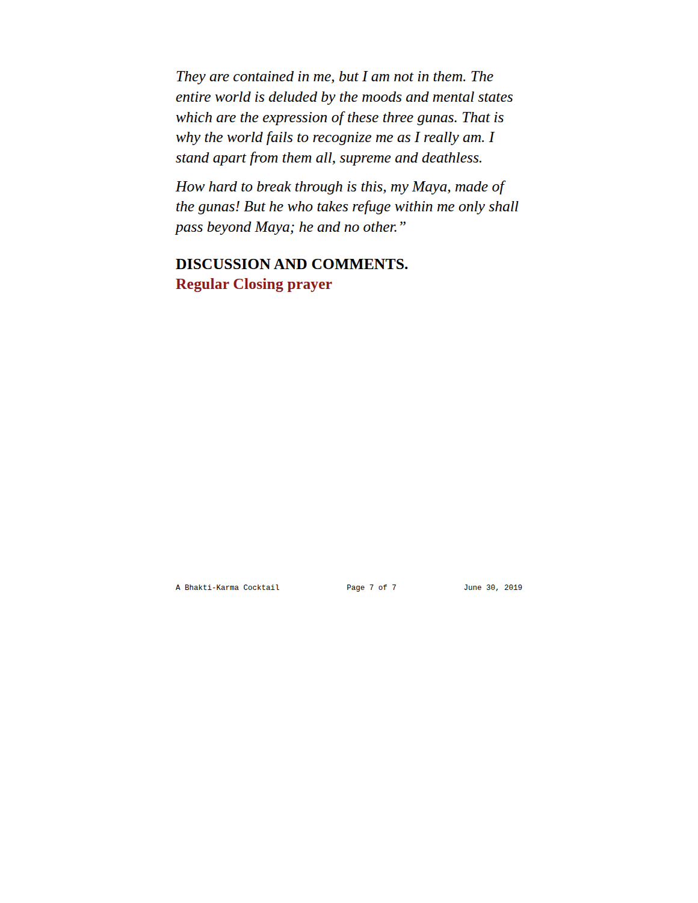They are contained in me, but I am not in them. The entire world is deluded by the moods and mental states which are the expression of these three gunas. That is why the world fails to recognize me as I really am. I stand apart from them all, supreme and deathless.
How hard to break through is this, my Maya, made of the gunas! But he who takes refuge within me only shall pass beyond Maya; he and no other.”
DISCUSSION AND COMMENTS.
Regular Closing prayer
A Bhakti-Karma Cocktail Page 7 of 7 June 30, 2019